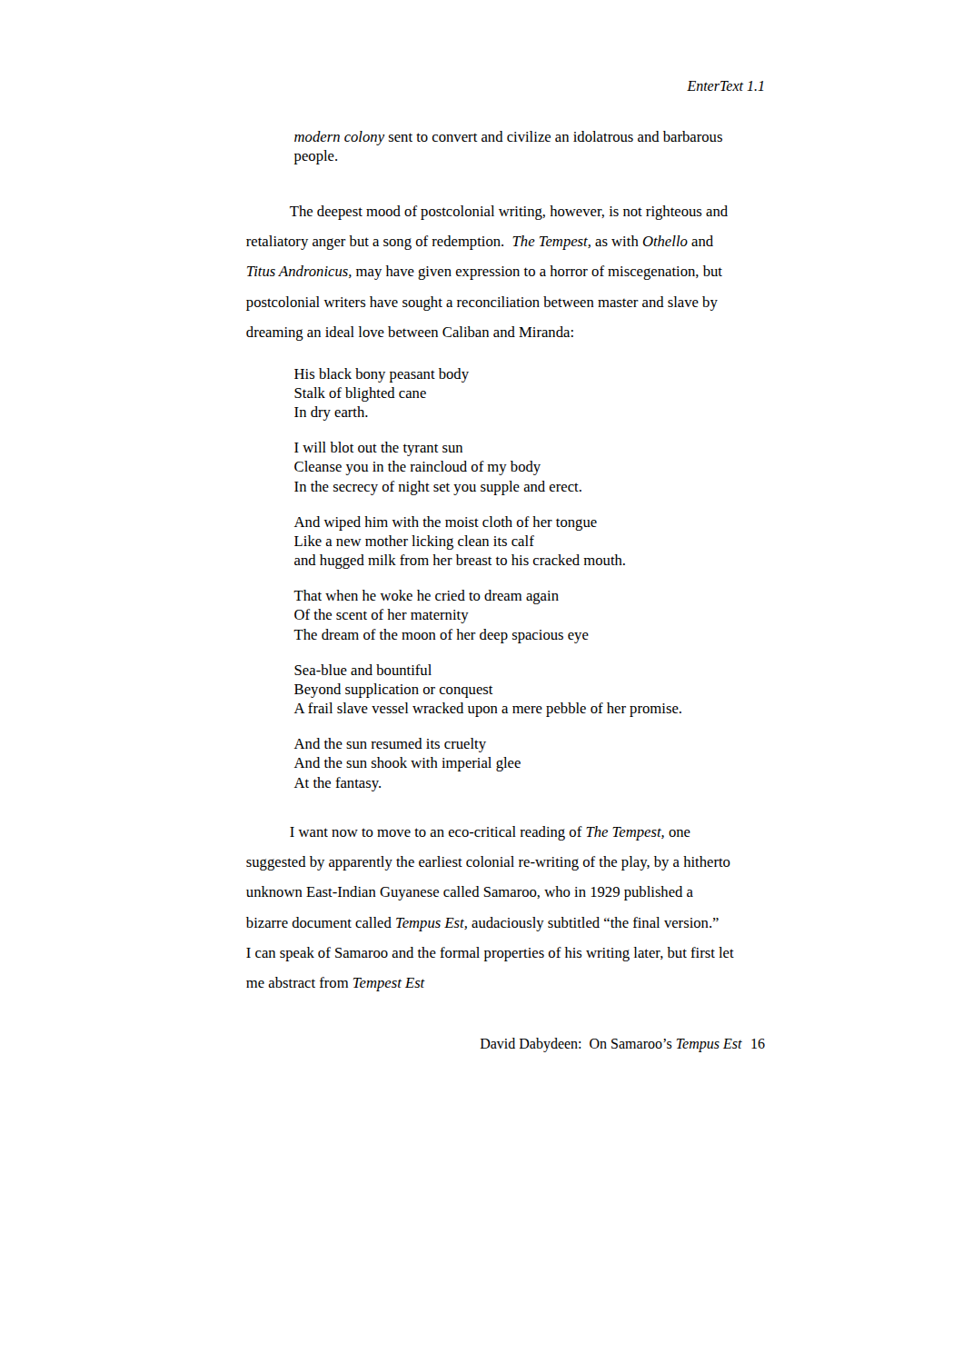EnterText 1.1
modern colony sent to convert and civilize an idolatrous and barbarous people.
The deepest mood of postcolonial writing, however, is not righteous and retaliatory anger but a song of redemption. The Tempest, as with Othello and Titus Andronicus, may have given expression to a horror of miscegenation, but postcolonial writers have sought a reconciliation between master and slave by dreaming an ideal love between Caliban and Miranda:
His black bony peasant body
Stalk of blighted cane
In dry earth.
I will blot out the tyrant sun
Cleanse you in the raincloud of my body
In the secrecy of night set you supple and erect.
And wiped him with the moist cloth of her tongue
Like a new mother licking clean its calf
and hugged milk from her breast to his cracked mouth.
That when he woke he cried to dream again
Of the scent of her maternity
The dream of the moon of her deep spacious eye
Sea-blue and bountiful
Beyond supplication or conquest
A frail slave vessel wracked upon a mere pebble of her promise.
And the sun resumed its cruelty
And the sun shook with imperial glee
At the fantasy.
I want now to move to an eco-critical reading of The Tempest, one suggested by apparently the earliest colonial re-writing of the play, by a hitherto unknown East-Indian Guyanese called Samaroo, who in 1929 published a bizarre document called Tempus Est, audaciously subtitled “the final version.” I can speak of Samaroo and the formal properties of his writing later, but first let me abstract from Tempest Est
David Dabydeen: On Samaroo’s Tempus Est 16